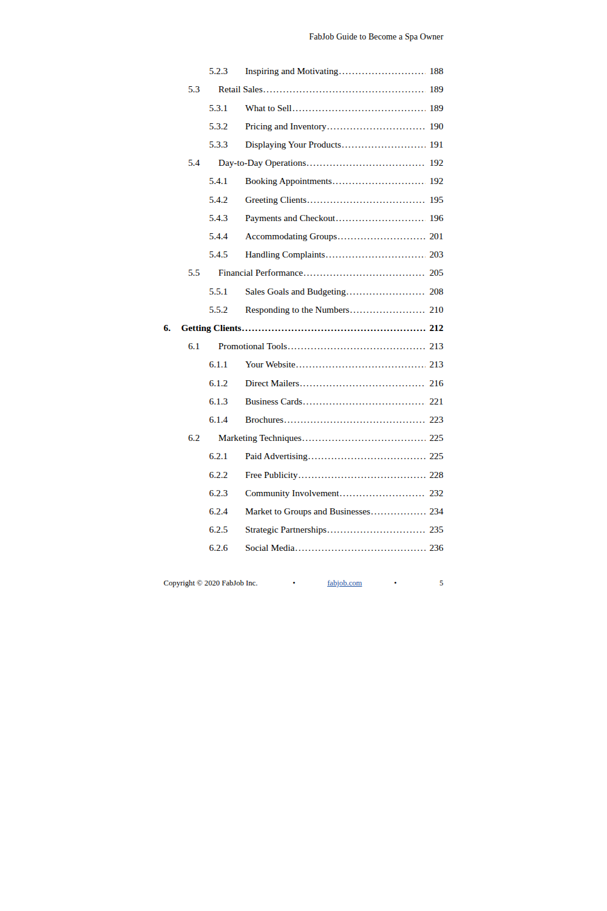FabJob Guide to Become a Spa Owner
5.2.3 Inspiring and Motivating ................................................ 188
5.3 Retail Sales .................................................................................. 189
5.3.1 What to Sell ..................................................................... 189
5.3.2 Pricing and Inventory ..................................................... 190
5.3.3 Displaying Your Products .............................................. 191
5.4 Day-to-Day Operations ............................................................ 192
5.4.1 Booking Appointments .................................................... 192
5.4.2 Greeting Clients ............................................................. 195
5.4.3 Payments and Checkout .................................................. 196
5.4.4 Accommodating Groups ................................................. 201
5.4.5 Handling Complaints ...................................................... 203
5.5 Financial Performance ............................................................. 205
5.5.1 Sales Goals and Budgeting ............................................. 208
5.5.2 Responding to the Numbers ........................................... 210
6. Getting Clients ................................................................................. 212
6.1 Promotional Tools ..................................................................... 213
6.1.1 Your Website ................................................................... 213
6.1.2 Direct Mailers ................................................................. 216
6.1.3 Business Cards ............................................................... 221
6.1.4 Brochures ......................................................................... 223
6.2 Marketing Techniques ............................................................. 225
6.2.1 Paid Advertising ............................................................ 225
6.2.2 Free Publicity .................................................................. 228
6.2.3 Community Involvement ............................................... 232
6.2.4 Market to Groups and Businesses ................................... 234
6.2.5 Strategic Partnerships ..................................................... 235
6.2.6 Social Media .................................................................... 236
Copyright © 2020 FabJob Inc. • fabjob.com • 5